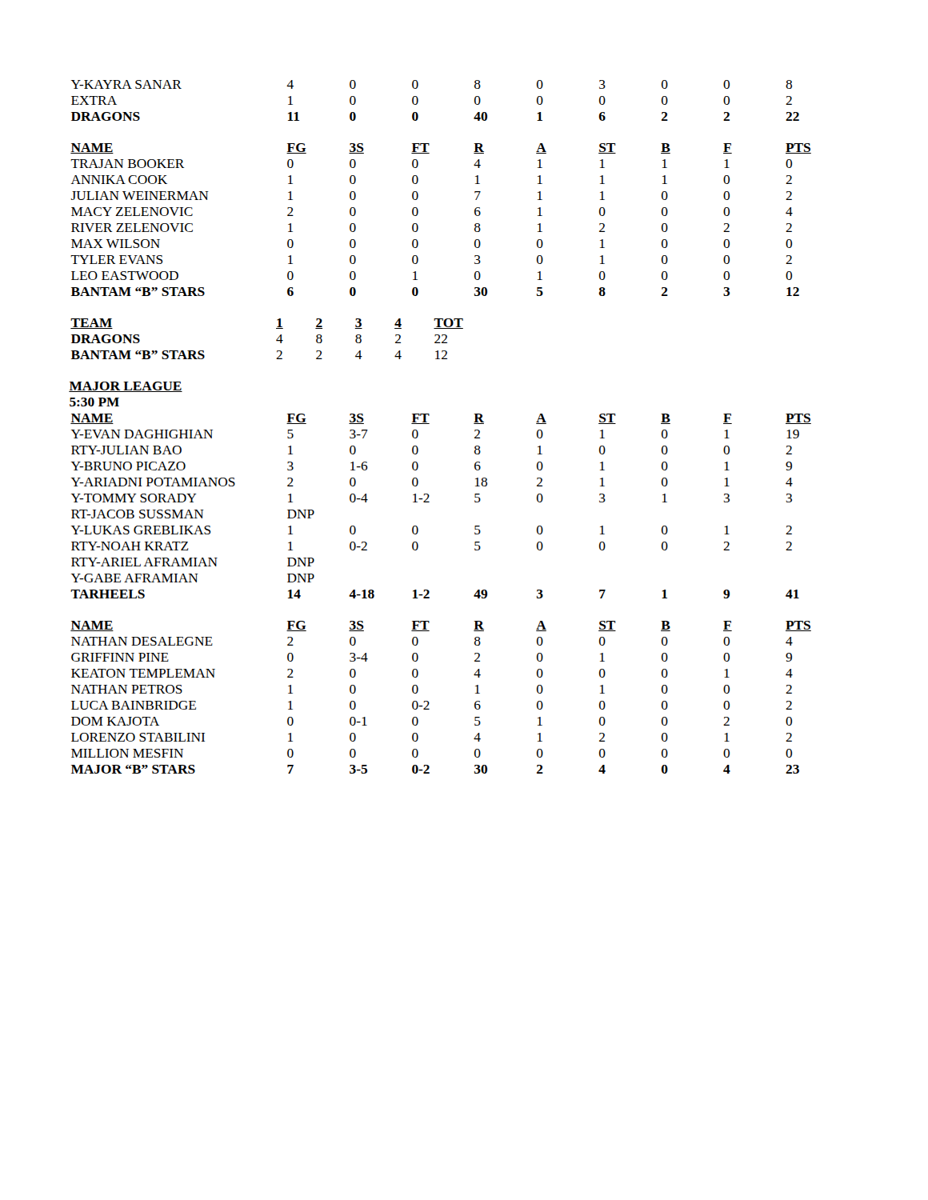| Y-KAYRA SANAR | 4 | 0 | 0 | 8 | 0 | 3 | 0 | 0 | 8 |
| EXTRA | 1 | 0 | 0 | 0 | 0 | 0 | 0 | 0 | 2 |
| DRAGONS | 11 | 0 | 0 | 40 | 1 | 6 | 2 | 2 | 22 |
| NAME | FG | 3S | FT | R | A | ST | B | F | PTS |
| TRAJAN BOOKER | 0 | 0 | 0 | 4 | 1 | 1 | 1 | 1 | 0 |
| ANNIKA COOK | 1 | 0 | 0 | 1 | 1 | 1 | 1 | 0 | 2 |
| JULIAN WEINERMAN | 1 | 0 | 0 | 7 | 1 | 1 | 0 | 0 | 2 |
| MACY ZELENOVIC | 2 | 0 | 0 | 6 | 1 | 0 | 0 | 0 | 4 |
| RIVER ZELENOVIC | 1 | 0 | 0 | 8 | 1 | 2 | 0 | 2 | 2 |
| MAX WILSON | 0 | 0 | 0 | 0 | 0 | 1 | 0 | 0 | 0 |
| TYLER EVANS | 1 | 0 | 0 | 3 | 0 | 1 | 0 | 0 | 2 |
| LEO EASTWOOD | 0 | 0 | 1 | 0 | 1 | 0 | 0 | 0 | 0 |
| BANTAM “B” STARS | 6 | 0 | 0 | 30 | 5 | 8 | 2 | 3 | 12 |
| TEAM | 1 | 2 | 3 | 4 | TOT | |
| DRAGONS | 4 | 8 | 8 | 2 | 22 | |
| BANTAM “B” STARS | 2 | 2 | 4 | 4 | 12 | |
MAJOR LEAGUE
5:30 PM
| NAME | FG | 3S | FT | R | A | ST | B | F | PTS |
| Y-EVAN DAGHIGHIAN | 5 | 3-7 | 0 | 2 | 0 | 1 | 0 | 1 | 19 |
| RTY-JULIAN BAO | 1 | 0 | 0 | 8 | 1 | 0 | 0 | 0 | 2 |
| Y-BRUNO PICAZO | 3 | 1-6 | 0 | 6 | 0 | 1 | 0 | 1 | 9 |
| Y-ARIADNI POTAMIANOS | 2 | 0 | 0 | 18 | 2 | 1 | 0 | 1 | 4 |
| Y-TOMMY SORADY | 1 | 0-4 | 1-2 | 5 | 0 | 3 | 1 | 3 | 3 |
| RT-JACOB SUSSMAN | DNP | | | | | | | | |
| Y-LUKAS GREBLIKAS | 1 | 0 | 0 | 5 | 0 | 1 | 0 | 1 | 2 |
| RTY-NOAH KRATZ | 1 | 0-2 | 0 | 5 | 0 | 0 | 0 | 2 | 2 |
| RTY-ARIEL AFRAMIAN | DNP | | | | | | | | |
| Y-GABE AFRAMIAN | DNP | | | | | | | | |
| TARHEELS | 14 | 4-18 | 1-2 | 49 | 3 | 7 | 1 | 9 | 41 |
| NAME | FG | 3S | FT | R | A | ST | B | F | PTS |
| NATHAN DESALEGNE | 2 | 0 | 0 | 8 | 0 | 0 | 0 | 0 | 4 |
| GRIFFINN PINE | 0 | 3-4 | 0 | 2 | 0 | 1 | 0 | 0 | 9 |
| KEATON TEMPLEMAN | 2 | 0 | 0 | 4 | 0 | 0 | 0 | 1 | 4 |
| NATHAN PETROS | 1 | 0 | 0 | 1 | 0 | 1 | 0 | 0 | 2 |
| LUCA BAINBRIDGE | 1 | 0 | 0-2 | 6 | 0 | 0 | 0 | 0 | 2 |
| DOM KAJOTA | 0 | 0-1 | 0 | 5 | 1 | 0 | 0 | 2 | 0 |
| LORENZO STABILINI | 1 | 0 | 0 | 4 | 1 | 2 | 0 | 1 | 2 |
| MILLION MESFIN | 0 | 0 | 0 | 0 | 0 | 0 | 0 | 0 | 0 |
| MAJOR “B” STARS | 7 | 3-5 | 0-2 | 30 | 2 | 4 | 0 | 4 | 23 |